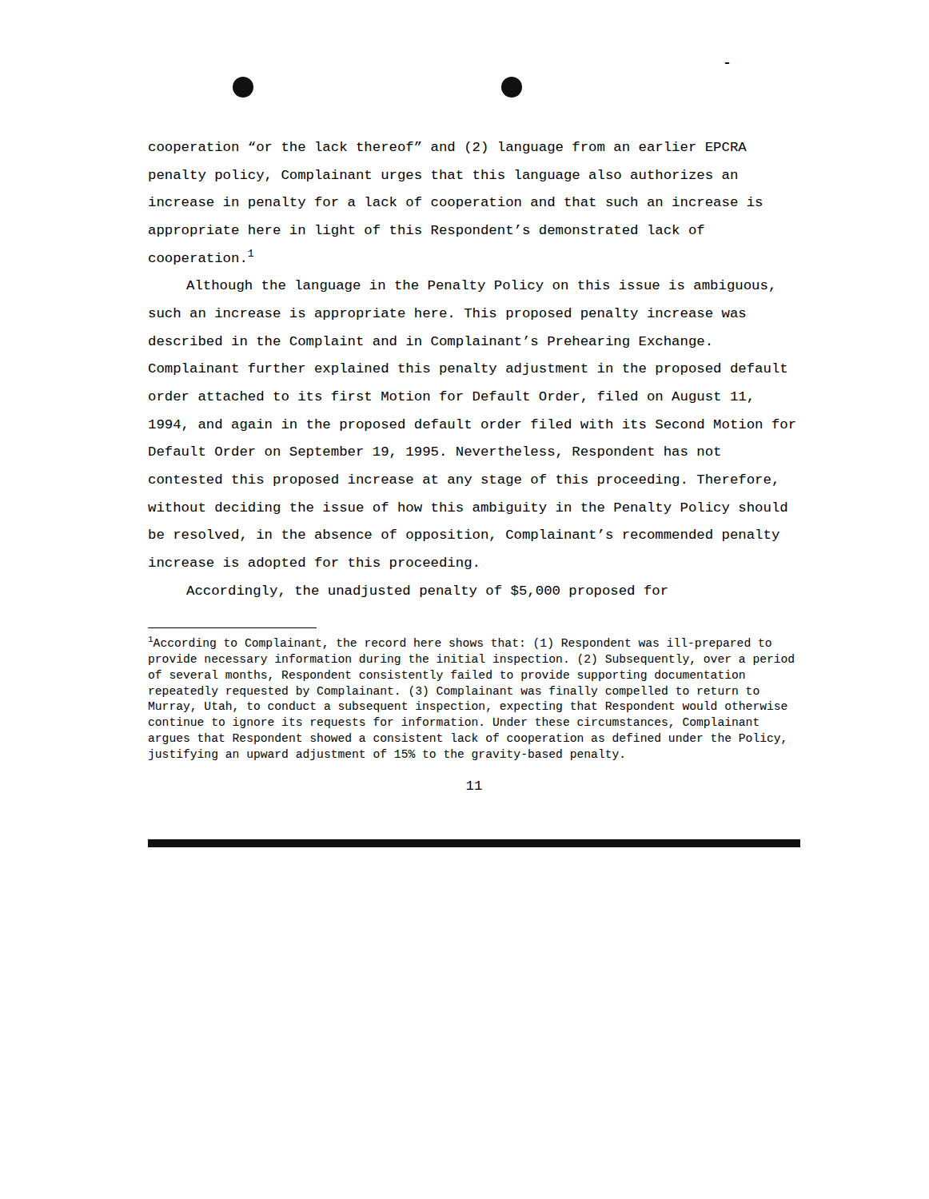-
cooperation “or the lack thereof” and (2) language from an earlier EPCRA penalty policy, Complainant urges that this language also authorizes an increase in penalty for a lack of cooperation and that such an increase is appropriate here in light of this Respondent’s demonstrated lack of cooperation.1
Although the language in the Penalty Policy on this issue is ambiguous, such an increase is appropriate here. This proposed penalty increase was described in the Complaint and in Complainant’s Prehearing Exchange. Complainant further explained this penalty adjustment in the proposed default order attached to its first Motion for Default Order, filed on August 11, 1994, and again in the proposed default order filed with its Second Motion for Default Order on September 19, 1995. Nevertheless, Respondent has not contested this proposed increase at any stage of this proceeding. Therefore, without deciding the issue of how this ambiguity in the Penalty Policy should be resolved, in the absence of opposition, Complainant’s recommended penalty increase is adopted for this proceeding.
Accordingly, the unadjusted penalty of $5,000 proposed for
1According to Complainant, the record here shows that: (1) Respondent was ill-prepared to provide necessary information during the initial inspection. (2) Subsequently, over a period of several months, Respondent consistently failed to provide supporting documentation repeatedly requested by Complainant. (3) Complainant was finally compelled to return to Murray, Utah, to conduct a subsequent inspection, expecting that Respondent would otherwise continue to ignore its requests for information. Under these circumstances, Complainant argues that Respondent showed a consistent lack of cooperation as defined under the Policy, justifying an upward adjustment of 15% to the gravity-based penalty.
11